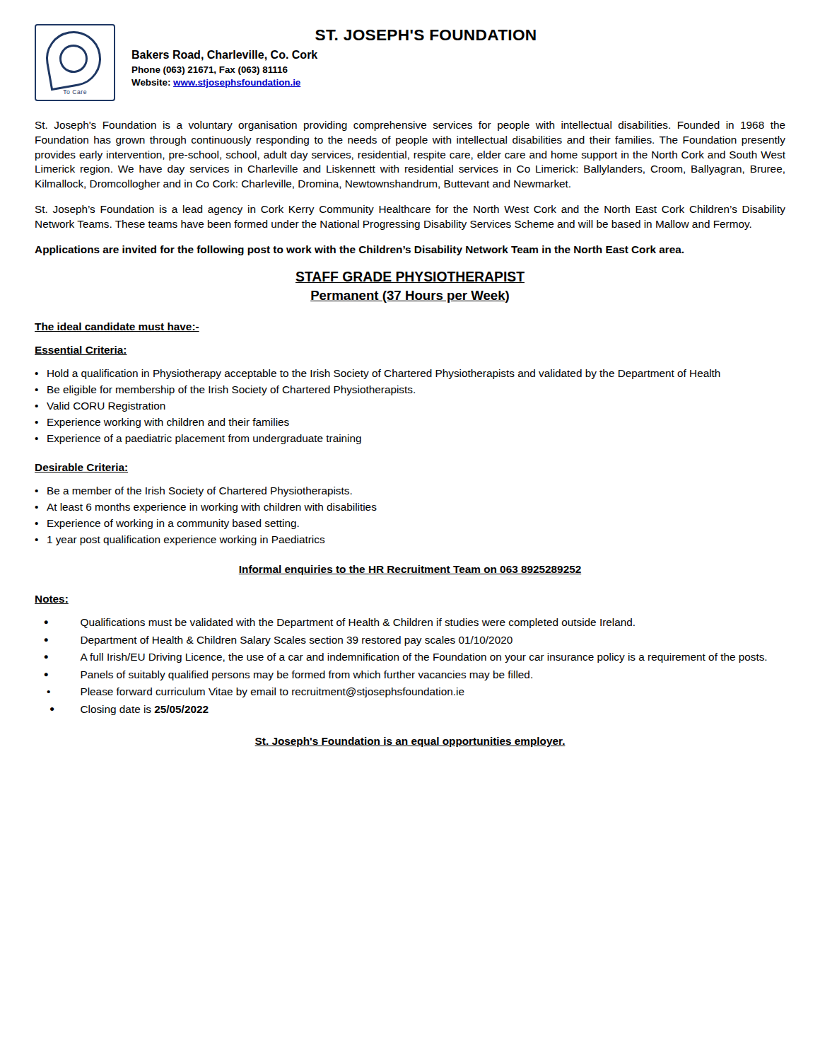To Care
ST. JOSEPH'S FOUNDATION
Bakers Road, Charleville, Co. Cork
Phone (063) 21671, Fax (063) 81116
Website: www.stjosephsfoundation.ie
St. Joseph's Foundation is a voluntary organisation providing comprehensive services for people with intellectual disabilities. Founded in 1968 the Foundation has grown through continuously responding to the needs of people with intellectual disabilities and their families. The Foundation presently provides early intervention, pre-school, school, adult day services, residential, respite care, elder care and home support in the North Cork and South West Limerick region. We have day services in Charleville and Liskennett with residential services in Co Limerick: Ballylanders, Croom, Ballyagran, Bruree, Kilmallock, Dromcollogher and in Co Cork: Charleville, Dromina, Newtownshandrum, Buttevant and Newmarket.
St. Joseph’s Foundation is a lead agency in Cork Kerry Community Healthcare for the North West Cork and the North East Cork Children’s Disability Network Teams. These teams have been formed under the National Progressing Disability Services Scheme and will be based in Mallow and Fermoy.
Applications are invited for the following post to work with the Children’s Disability Network Team in the North East Cork area.
STAFF GRADE PHYSIOTHERAPIST
Permanent (37 Hours per Week)
The ideal candidate must have:-
Essential Criteria:
Hold a qualification in Physiotherapy acceptable to the Irish Society of Chartered Physiotherapists and validated by the Department of Health
Be eligible for membership of the Irish Society of Chartered Physiotherapists.
Valid CORU Registration
Experience working with children and their families
Experience of a paediatric placement from undergraduate training
Desirable Criteria:
Be a member of the Irish Society of Chartered Physiotherapists.
At least 6 months experience in working with children with disabilities
Experience of working in a community based setting.
1 year post qualification experience working in Paediatrics
Informal enquiries to the HR Recruitment Team on 063 8925289252
Notes:
Qualifications must be validated with the Department of Health & Children if studies were completed outside Ireland.
Department of Health & Children Salary Scales section 39 restored pay scales 01/10/2020
A full Irish/EU Driving Licence, the use of a car and indemnification of the Foundation on your car insurance policy is a requirement of the posts.
Panels of suitably qualified persons may be formed from which further vacancies may be filled.
Please forward curriculum Vitae by email to recruitment@stjosephsfoundation.ie
Closing date is 25/05/2022
St. Joseph's Foundation is an equal opportunities employer.